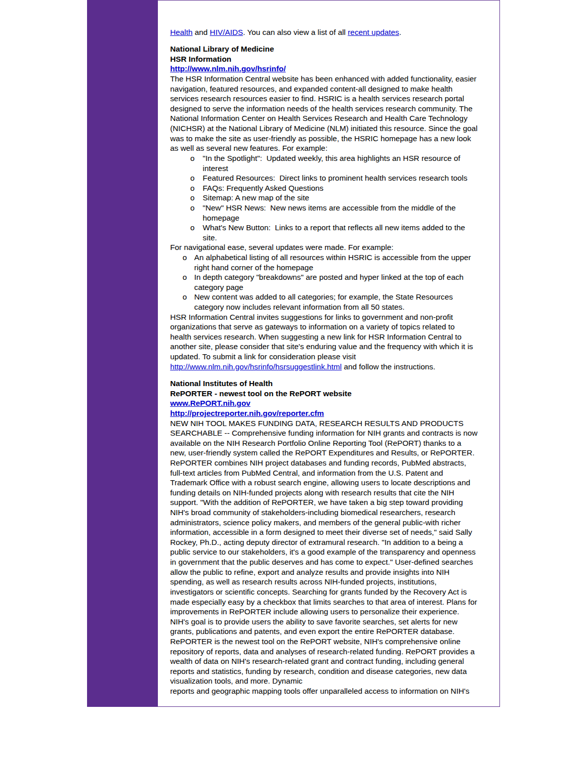Health and HIV/AIDS. You can also view a list of all recent updates.
National Library of Medicine
HSR Information
http://www.nlm.nih.gov/hsrinfo/
The HSR Information Central website has been enhanced with added functionality, easier navigation, featured resources, and expanded content-all designed to make health services research resources easier to find. HSRIC is a health services research portal designed to serve the information needs of the health services research community. The National Information Center on Health Services Research and Health Care Technology (NICHSR) at the National Library of Medicine (NLM) initiated this resource. Since the goal was to make the site as user-friendly as possible, the HSRIC homepage has a new look as well as several new features. For example:
"In the Spotlight": Updated weekly, this area highlights an HSR resource of interest
Featured Resources: Direct links to prominent health services research tools
FAQs: Frequently Asked Questions
Sitemap: A new map of the site
"New" HSR News: New news items are accessible from the middle of the homepage
What's New Button: Links to a report that reflects all new items added to the site.
For navigational ease, several updates were made. For example:
An alphabetical listing of all resources within HSRIC is accessible from the upper right hand corner of the homepage
In depth category "breakdowns" are posted and hyper linked at the top of each category page
New content was added to all categories; for example, the State Resources category now includes relevant information from all 50 states.
HSR Information Central invites suggestions for links to government and non-profit organizations that serve as gateways to information on a variety of topics related to health services research. When suggesting a new link for HSR Information Central to another site, please consider that site's enduring value and the frequency with which it is updated. To submit a link for consideration please visit http://www.nlm.nih.gov/hsrinfo/hsrsuggestlink.html and follow the instructions.
National Institutes of Health
RePORTER - newest tool on the RePORT website
www.RePORT.nih.gov
http://projectreporter.nih.gov/reporter.cfm
NEW NIH TOOL MAKES FUNDING DATA, RESEARCH RESULTS AND PRODUCTS SEARCHABLE -- Comprehensive funding information for NIH grants and contracts is now available on the NIH Research Portfolio Online Reporting Tool (RePORT) thanks to a new, user-friendly system called the RePORT Expenditures and Results, or RePORTER. RePORTER combines NIH project databases and funding records, PubMed abstracts, full-text articles from PubMed Central, and information from the U.S. Patent and Trademark Office with a robust search engine, allowing users to locate descriptions and funding details on NIH-funded projects along with research results that cite the NIH support. "With the addition of RePORTER, we have taken a big step toward providing NIH's broad community of stakeholders-including biomedical researchers, research administrators, science policy makers, and members of the general public-with richer information, accessible in a form designed to meet their diverse set of needs," said Sally Rockey, Ph.D., acting deputy director of extramural research. "In addition to a being a public service to our stakeholders, it's a good example of the transparency and openness in government that the public deserves and has come to expect." User-defined searches allow the public to refine, export and analyze results and provide insights into NIH spending, as well as research results across NIH-funded projects, institutions, investigators or scientific concepts. Searching for grants funded by the Recovery Act is made especially easy by a checkbox that limits searches to that area of interest. Plans for improvements in RePORTER include allowing users to personalize their experience. NIH's goal is to provide users the ability to save favorite searches, set alerts for new grants, publications and patents, and even export the entire RePORTER database. RePORTER is the newest tool on the RePORT website, NIH's comprehensive online repository of reports, data and analyses of research-related funding. RePORT provides a wealth of data on NIH's research-related grant and contract funding, including general reports and statistics, funding by research, condition and disease categories, new data visualization tools, and more. Dynamic
reports and geographic mapping tools offer unparalleled access to information on NIH's Recovery